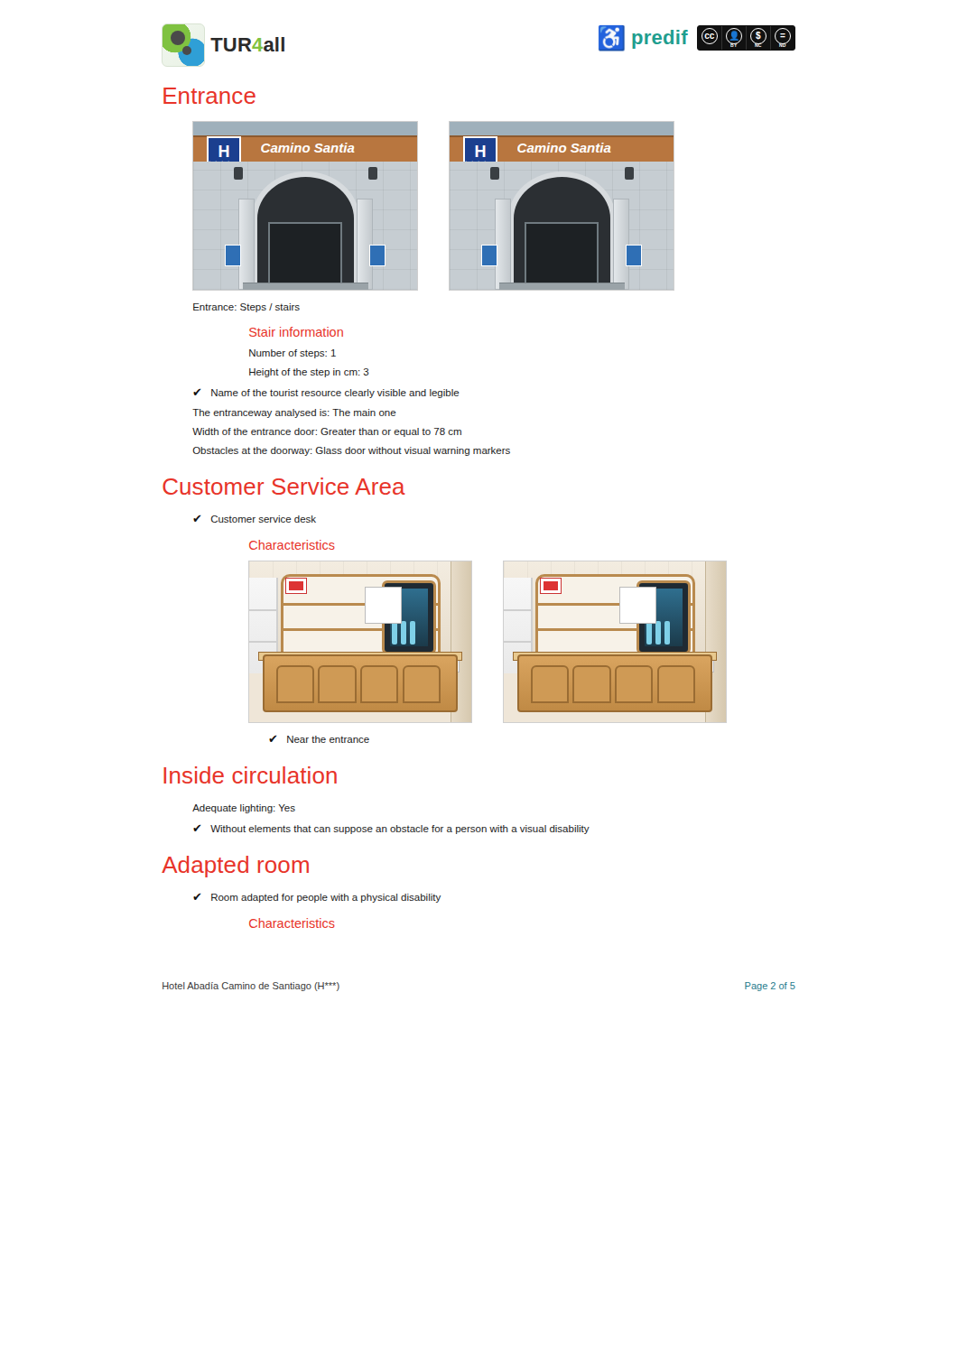TUR4all
♿predif
cc
👤
BY
$
NC
=
ND
Entrance
H
★★★★
Camino Santia
H
★★★★
Camino Santia
Entrance: Steps / stairs
Stair information
Number of steps: 1
Height of the step in cm: 3
Name of the tourist resource clearly visible and legible
The entranceway analysed is: The main one
Width of the entrance door: Greater than or equal to 78 cm
Obstacles at the doorway: Glass door without visual warning markers
Customer Service Area
Customer service desk
Characteristics
Near the entrance
Inside circulation
Adequate lighting: Yes
Without elements that can suppose an obstacle for a person with a visual disability
Adapted room
Room adapted for people with a physical disability
Characteristics
Hotel Abadía Camino de Santiago (H***)
Page 2 of 5